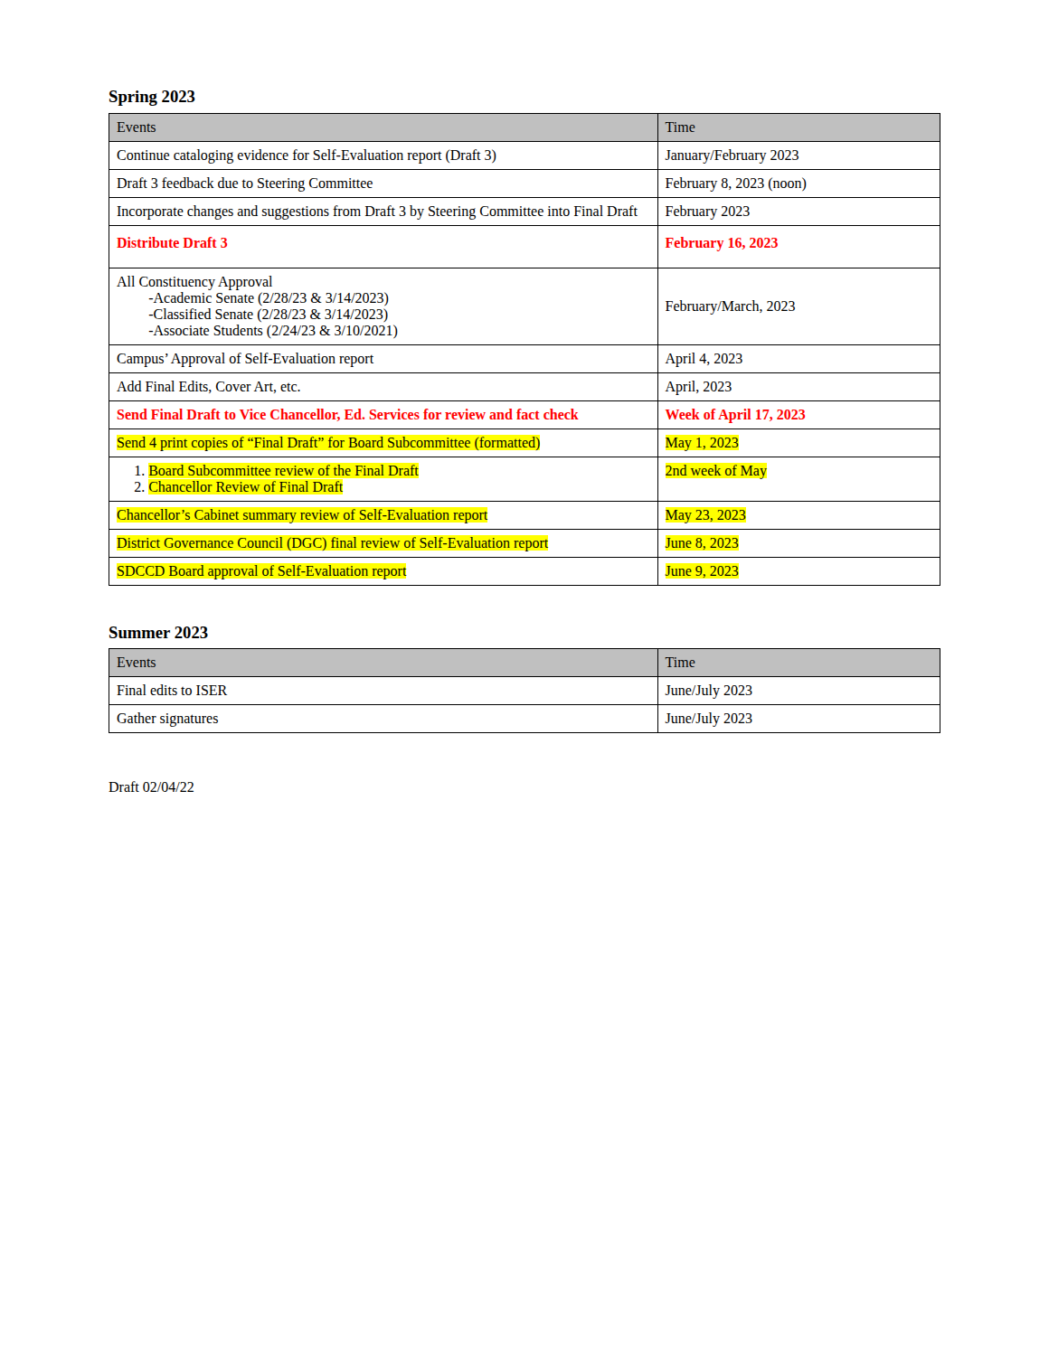Spring 2023
| Events | Time |
| --- | --- |
| Continue cataloging evidence for Self-Evaluation report (Draft 3) | January/February 2023 |
| Draft 3 feedback due to Steering Committee | February 8, 2023 (noon) |
| Incorporate changes and suggestions from Draft 3 by Steering Committee into Final Draft | February 2023 |
| Distribute Draft 3 | February 16, 2023 |
| All Constituency Approval -Academic Senate (2/28/23 & 3/14/2023) -Classified Senate (2/28/23 & 3/14/2023) -Associate Students (2/24/23 & 3/10/2021) | February/March, 2023 |
| Campus’ Approval of Self-Evaluation report | April 4, 2023 |
| Add Final Edits, Cover Art, etc. | April, 2023 |
| Send Final Draft to Vice Chancellor, Ed. Services for review and fact check | Week of April 17, 2023 |
| Send 4 print copies of “Final Draft” for Board Subcommittee (formatted) | May 1, 2023 |
| Board Subcommittee review of the Final Draft Chancellor Review of Final Draft | 2nd week of May |
| Chancellor’s Cabinet summary review of Self-Evaluation report | May 23, 2023 |
| District Governance Council (DGC) final review of Self-Evaluation report | June 8, 2023 |
| SDCCD Board approval of Self-Evaluation report | June 9, 2023 |
Summer 2023
| Events | Time |
| --- | --- |
| Final edits to ISER | June/July 2023 |
| Gather signatures | June/July 2023 |
Draft 02/04/22